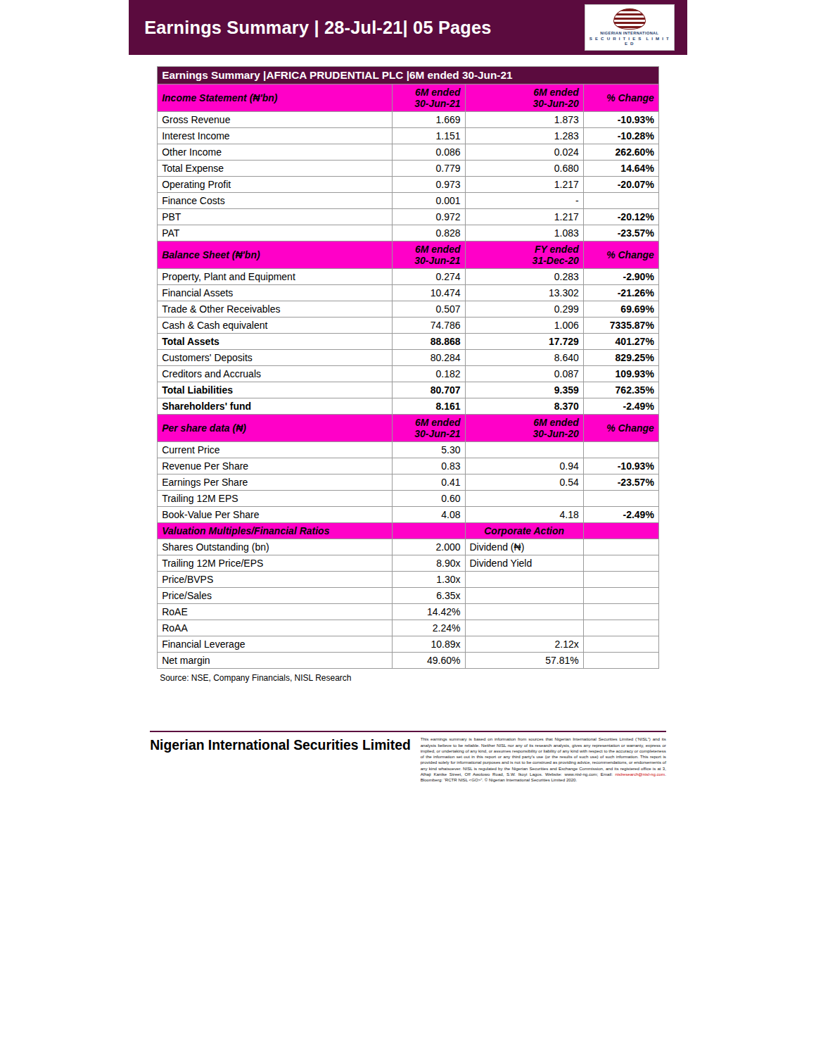Earnings Summary | 28-Jul-21| 05 Pages
NIGERIAN INTERNATIONAL
S E C U R I T I E S L I M I T E D
| Earnings Summary /AFRICA PRUDENTIAL PLC /6M ended 30-Jun-21 |
| Income Statement (₦'bn) | 6M ended 30-Jun-21 | 6M ended 30-Jun-20 | % Change |
| Gross Revenue | 1.669 | 1.873 | -10.93% |
| Interest Income | 1.151 | 1.283 | -10.28% |
| Other Income | 0.086 | 0.024 | 262.60% |
| Total Expense | 0.779 | 0.680 | 14.64% |
| Operating Profit | 0.973 | 1.217 | -20.07% |
| Finance Costs | 0.001 | - | |
| PBT | 0.972 | 1.217 | -20.12% |
| PAT | 0.828 | 1.083 | -23.57% |
| Balance Sheet (₦'bn) | 6M ended 30-Jun-21 | FY ended 31-Dec-20 | % Change |
| Property, Plant and Equipment | 0.274 | 0.283 | -2.90% |
| Financial Assets | 10.474 | 13.302 | -21.26% |
| Trade & Other Receivables | 0.507 | 0.299 | 69.69% |
| Cash & Cash equivalent | 74.786 | 1.006 | 7335.87% |
| Total Assets | 88.868 | 17.729 | 401.27% |
| Customers' Deposits | 80.284 | 8.640 | 829.25% |
| Creditors and Accruals | 0.182 | 0.087 | 109.93% |
| Total Liabilities | 80.707 | 9.359 | 762.35% |
| Shareholders' fund | 8.161 | 8.370 | -2.49% |
| Per share data (₦) | 6M ended 30-Jun-21 | 6M ended 30-Jun-20 | % Change |
| Current Price | 5.30 | | |
| Revenue Per Share | 0.83 | 0.94 | -10.93% |
| Earnings Per Share | 0.41 | 0.54 | -23.57% |
| Trailing 12M EPS | 0.60 | | |
| Book-Value Per Share | 4.08 | 4.18 | -2.49% |
| Valuation Multiples/Financial Ratios | | Corporate Action | |
| Shares Outstanding (bn) | 2.000 | Dividend (₦) | |
| Trailing 12M Price/EPS | 8.90x | Dividend Yield | |
| Price/BVPS | 1.30x | | |
| Price/Sales | 6.35x | | |
| RoAE | 14.42% | | |
| RoAA | 2.24% | | |
| Financial Leverage | 10.89x | 2.12x | |
| Net margin | 49.60% | 57.81% | |
Source: NSE, Company Financials, NISL Research
Nigerian International Securities Limited
This earnings summary is based on information from sources that Nigerian International Securities Limited (“NISL”) and its analysts believe to be reliable. Neither NISL nor any of its research analysts, gives any representation or warranty, express or implied, or undertaking of any kind, or assumes responsibility or liability of any kind with respect to the accuracy or completeness of the information set out in this report or any third party’s use (or the results of such use) of such information. This report is provided solely for informational purposes and is not to be construed as providing advice, recommendations, or endorsements of any kind whatsoever. NISL is regulated by the Nigerian Securities and Exchange Commission, and its registered office is at 3, Alhaji Kanike Street, Off Awolowo Road, S.W. Ikoyi Lagos. Website: www.nisl-ng.com; Email: nislresearch@nisl-ng.com. Bloomberg: “RCTR NISL <GO>”. © Nigerian International Securities Limited 2020.